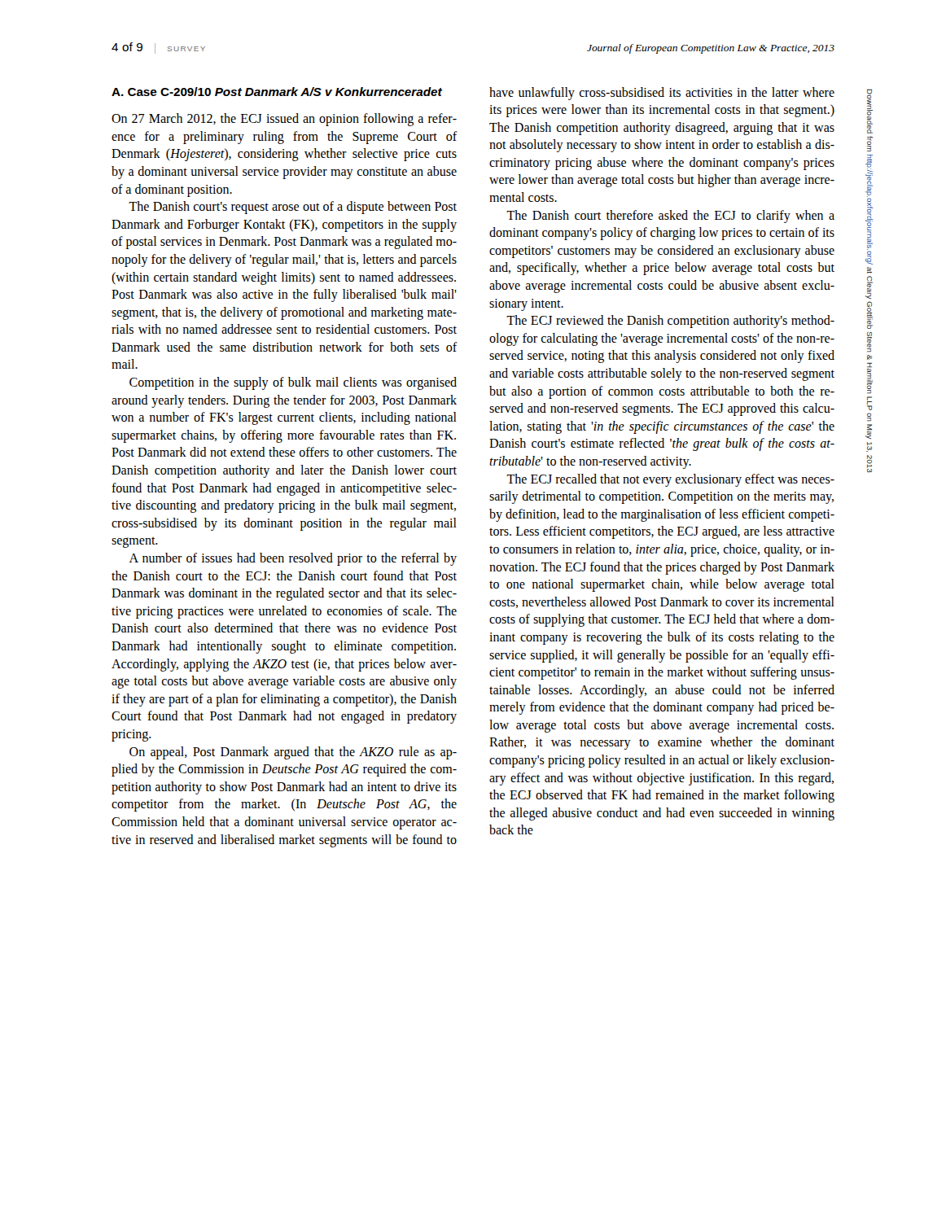4 of 9 Survey Journal of European Competition Law & Practice, 2013
Downloaded from http://jeclap.oxfordjournals.org/ at Cleary Gottlieb Steen & Hamilton LLP on May 13, 2013
A. Case C-209/10 Post Danmark A/S v Konkurrenceradet
On 27 March 2012, the ECJ issued an opinion following a reference for a preliminary ruling from the Supreme Court of Denmark (Hojesteret), considering whether selective price cuts by a dominant universal service provider may constitute an abuse of a dominant position.
The Danish court's request arose out of a dispute between Post Danmark and Forburger Kontakt (FK), competitors in the supply of postal services in Denmark. Post Danmark was a regulated monopoly for the delivery of 'regular mail,' that is, letters and parcels (within certain standard weight limits) sent to named addressees. Post Danmark was also active in the fully liberalised 'bulk mail' segment, that is, the delivery of promotional and marketing materials with no named addressee sent to residential customers. Post Danmark used the same distribution network for both sets of mail.
Competition in the supply of bulk mail clients was organised around yearly tenders. During the tender for 2003, Post Danmark won a number of FK's largest current clients, including national supermarket chains, by offering more favourable rates than FK. Post Danmark did not extend these offers to other customers. The Danish competition authority and later the Danish lower court found that Post Danmark had engaged in anticompetitive selective discounting and predatory pricing in the bulk mail segment, cross-subsidised by its dominant position in the regular mail segment.
A number of issues had been resolved prior to the referral by the Danish court to the ECJ: the Danish court found that Post Danmark was dominant in the regulated sector and that its selective pricing practices were unrelated to economies of scale. The Danish court also determined that there was no evidence Post Danmark had intentionally sought to eliminate competition. Accordingly, applying the AKZO test (ie, that prices below average total costs but above average variable costs are abusive only if they are part of a plan for eliminating a competitor), the Danish Court found that Post Danmark had not engaged in predatory pricing.
On appeal, Post Danmark argued that the AKZO rule as applied by the Commission in Deutsche Post AG required the competition authority to show Post Danmark had an intent to drive its competitor from the market. (In Deutsche Post AG, the Commission held that a dominant universal service operator active in reserved and liberalised market segments will be found to have unlawfully cross-subsidised its activities in the latter where its prices were lower than its incremental costs in that segment.) The Danish competition authority disagreed, arguing that it was not absolutely necessary to show intent in order to establish a discriminatory pricing abuse where the dominant company's prices were lower than average total costs but higher than average incremental costs.
The Danish court therefore asked the ECJ to clarify when a dominant company's policy of charging low prices to certain of its competitors' customers may be considered an exclusionary abuse and, specifically, whether a price below average total costs but above average incremental costs could be abusive absent exclusionary intent.
The ECJ reviewed the Danish competition authority's methodology for calculating the 'average incremental costs' of the non-reserved service, noting that this analysis considered not only fixed and variable costs attributable solely to the non-reserved segment but also a portion of common costs attributable to both the reserved and non-reserved segments. The ECJ approved this calculation, stating that 'in the specific circumstances of the case' the Danish court's estimate reflected 'the great bulk of the costs attributable' to the non-reserved activity.
The ECJ recalled that not every exclusionary effect was necessarily detrimental to competition. Competition on the merits may, by definition, lead to the marginalisation of less efficient competitors. Less efficient competitors, the ECJ argued, are less attractive to consumers in relation to, inter alia, price, choice, quality, or innovation. The ECJ found that the prices charged by Post Danmark to one national supermarket chain, while below average total costs, nevertheless allowed Post Danmark to cover its incremental costs of supplying that customer. The ECJ held that where a dominant company is recovering the bulk of its costs relating to the service supplied, it will generally be possible for an 'equally efficient competitor' to remain in the market without suffering unsustainable losses. Accordingly, an abuse could not be inferred merely from evidence that the dominant company had priced below average total costs but above average incremental costs. Rather, it was necessary to examine whether the dominant company's pricing policy resulted in an actual or likely exclusionary effect and was without objective justification. In this regard, the ECJ observed that FK had remained in the market following the alleged abusive conduct and had even succeeded in winning back the